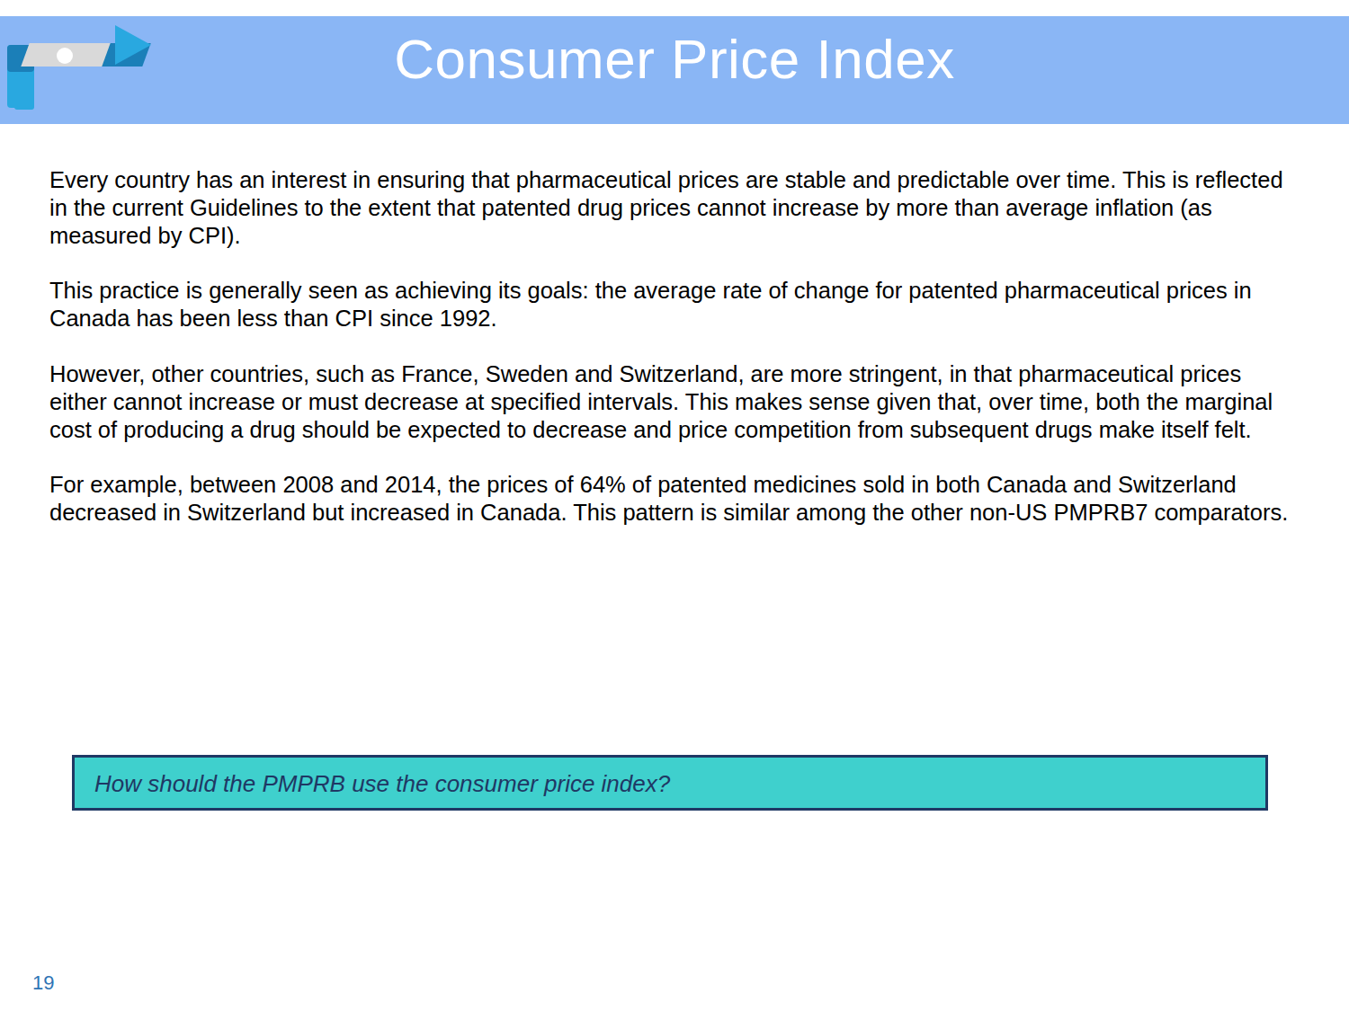Consumer Price Index
Every country has an interest in ensuring that pharmaceutical prices are stable and predictable over time. This is reflected in the current Guidelines to the extent that patented drug prices cannot increase by more than average inflation (as measured by CPI).
This practice is generally seen as achieving its goals: the average rate of change for patented pharmaceutical prices in Canada has been less than CPI since 1992.
However, other countries, such as France, Sweden and Switzerland, are more stringent, in that pharmaceutical prices either cannot increase or must decrease at specified intervals. This makes sense given that, over time, both the marginal cost of producing a drug should be expected to decrease and price competition from subsequent drugs make itself felt.
For example, between 2008 and 2014, the prices of 64% of patented medicines sold in both Canada and Switzerland decreased in Switzerland but increased in Canada. This pattern is similar among the other non-US PMPRB7 comparators.
How should the PMPRB use the consumer price index?
19